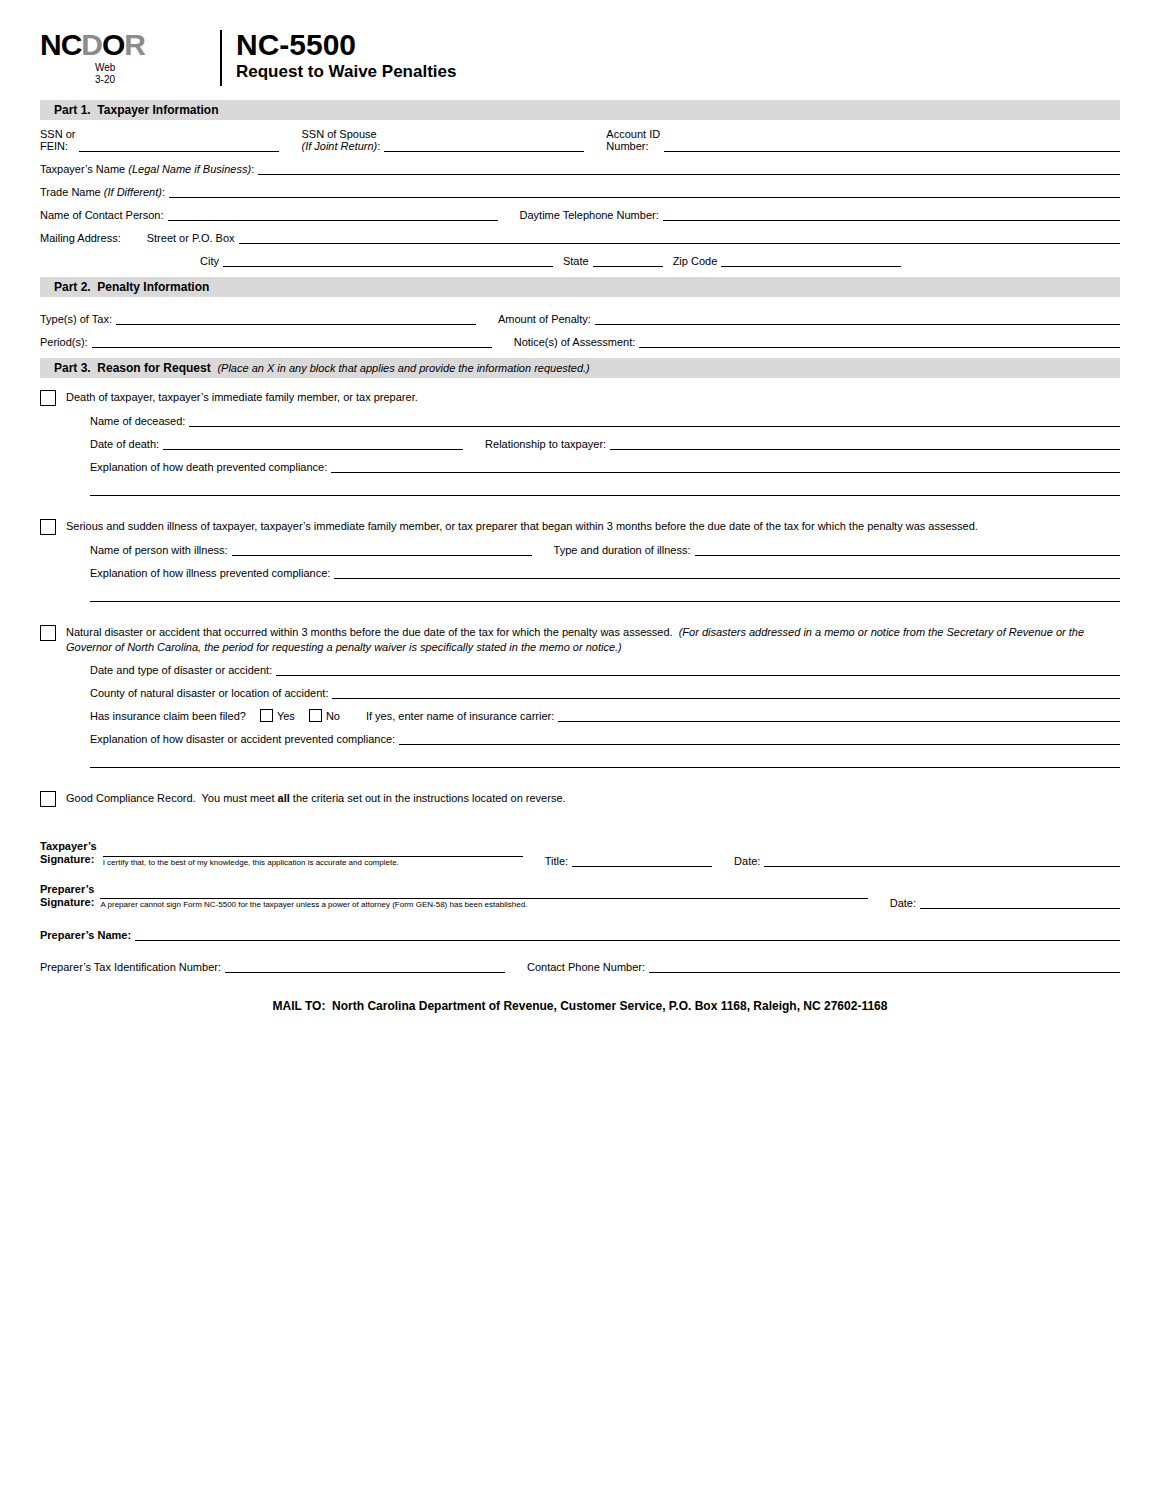NC DOR
Web
3-20
NC-5500
Request to Waive Penalties
Part 1. Taxpayer Information
SSN or
FEIN:
SSN of Spouse
(If Joint Return):
Account ID
Number:
Taxpayer’s Name (Legal Name if Business):
Trade Name (If Different):
Name of Contact Person:
Daytime Telephone Number:
Mailing Address:
Street or P.O. Box
City
State
Zip Code
Part 2. Penalty Information
Type(s) of Tax:
Amount of Penalty:
Period(s):
Notice(s) of Assessment:
Part 3. Reason for Request (Place an X in any block that applies and provide the information requested.)
Death of taxpayer, taxpayer’s immediate family member, or tax preparer.
Name of deceased:
Date of death:
Relationship to taxpayer:
Explanation of how death prevented compliance:
Serious and sudden illness of taxpayer, taxpayer’s immediate family member, or tax preparer that began within 3 months before the due date of the tax for which the penalty was assessed.
Name of person with illness:
Type and duration of illness:
Explanation of how illness prevented compliance:
Natural disaster or accident that occurred within 3 months before the due date of the tax for which the penalty was assessed. (For disasters addressed in a memo or notice from the Secretary of Revenue or the Governor of North Carolina, the period for requesting a penalty waiver is specifically stated in the memo or notice.)
Date and type of disaster or accident:
County of natural disaster or location of accident:
Has insurance claim been filed?
Yes No
If yes, enter name of insurance carrier:
Explanation of how disaster or accident prevented compliance:
Good Compliance Record. You must meet all the criteria set out in the instructions located on reverse.
Taxpayer’s
Signature:
I certify that, to the best of my knowledge, this application is accurate and complete.
Title:
Date:
Preparer’s
Signature:
A preparer cannot sign Form NC-5500 for the taxpayer unless a power of attorney (Form GEN-58) has been established.
Date:
Preparer’s Name:
Preparer’s Tax Identification Number:
Contact Phone Number:
MAIL TO: North Carolina Department of Revenue, Customer Service, P.O. Box 1168, Raleigh, NC 27602-1168